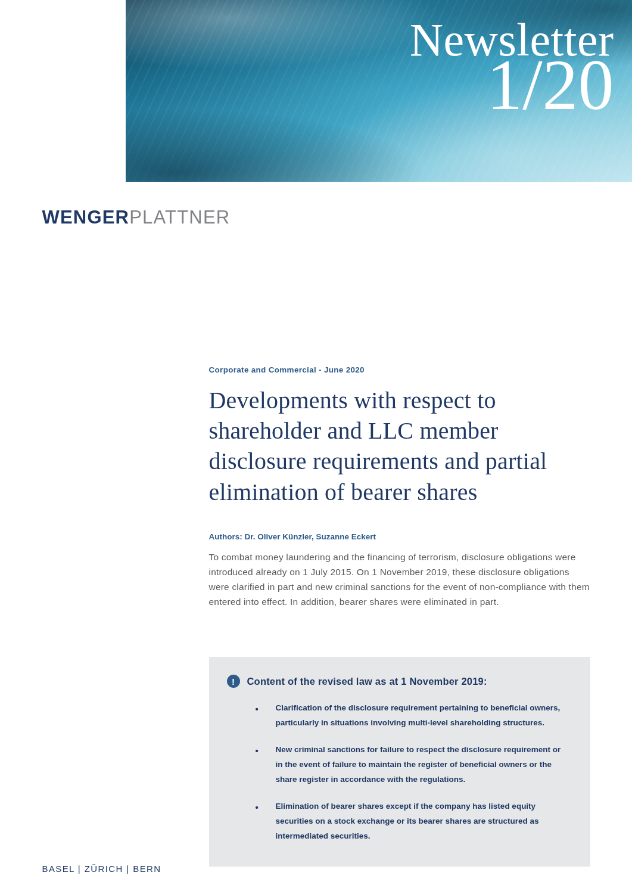Newsletter 1/20
WENGER PLATTNER
Corporate and Commercial - June 2020
Developments with respect to shareholder and LLC member disclosure requirements and partial elimination of bearer shares
Authors: Dr. Oliver Künzler, Suzanne Eckert
To combat money laundering and the financing of terrorism, disclosure obligations were introduced already on 1 July 2015. On 1 November 2019, these disclosure obligations were clarified in part and new criminal sanctions for the event of non-compliance with them entered into effect. In addition, bearer shares were eliminated in part.
!
Content of the revised law as at 1 November 2019:
Clarification of the disclosure requirement pertaining to beneficial owners, particularly in situations involving multi-level shareholding structures.
New criminal sanctions for failure to respect the disclosure requirement or in the event of failure to maintain the register of beneficial owners or the share register in accordance with the regulations.
Elimination of bearer shares except if the company has listed equity securities on a stock exchange or its bearer shares are structured as intermediated securities.
BASEL | ZÜRICH | BERN